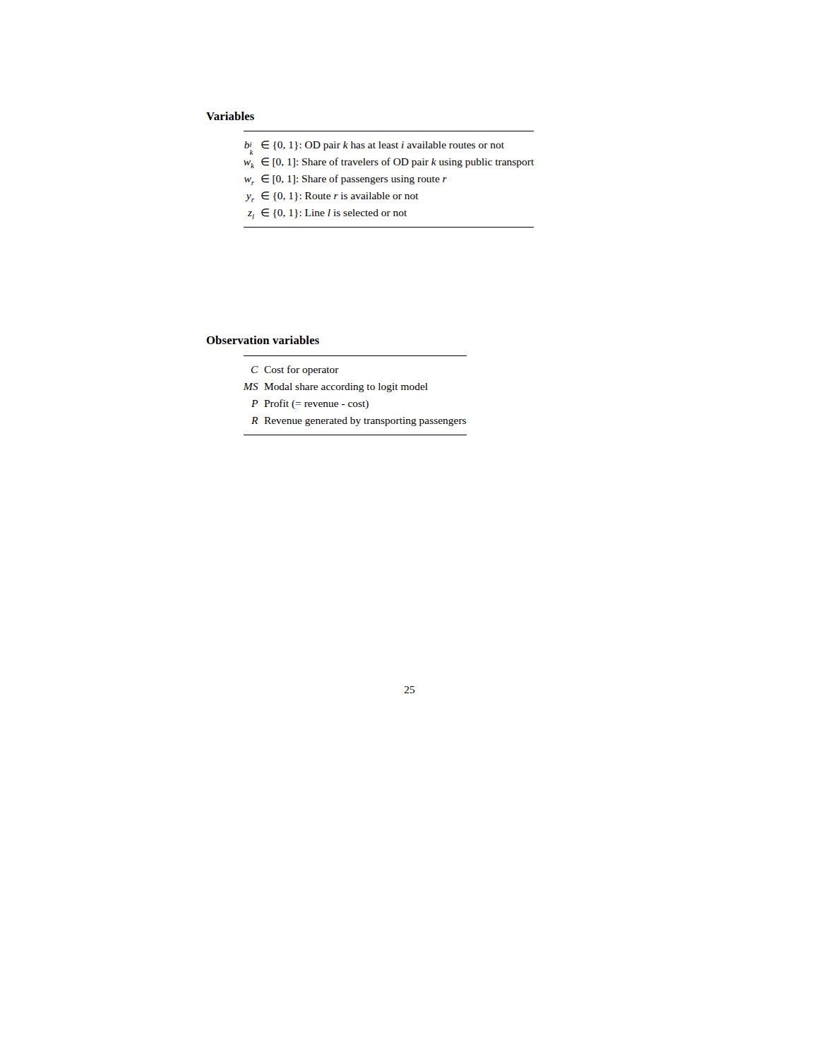Variables
| b k i | ∈ {0, 1}: OD pair k has at least i available routes or not |
| w k | ∈ [0, 1]: Share of travelers of OD pair k using public transport |
| w r | ∈ [0, 1]: Share of passengers using route r |
| y r | ∈ {0, 1}: Route r is available or not |
| z l | ∈ {0, 1}: Line l is selected or not |
Observation variables
| C | Cost for operator |
| MS | Modal share according to logit model |
| P | Profit (= revenue - cost) |
| R | Revenue generated by transporting passengers |
25